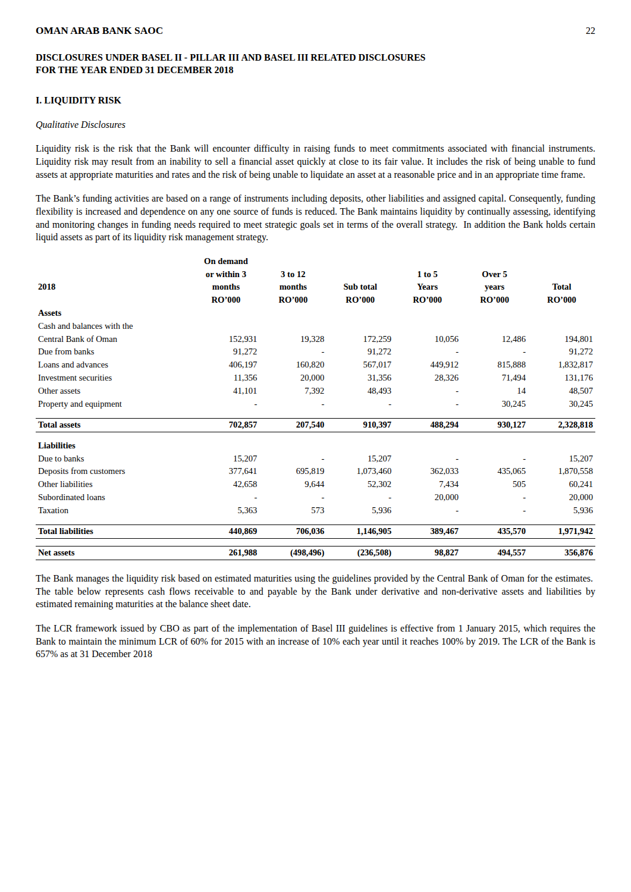OMAN ARAB BANK SAOC 22
DISCLOSURES UNDER BASEL II - PILLAR III AND BASEL III RELATED DISCLOSURES
FOR THE YEAR ENDED 31 DECEMBER 2018
I. LIQUIDITY RISK
Qualitative Disclosures
Liquidity risk is the risk that the Bank will encounter difficulty in raising funds to meet commitments associated with financial instruments. Liquidity risk may result from an inability to sell a financial asset quickly at close to its fair value. It includes the risk of being unable to fund assets at appropriate maturities and rates and the risk of being unable to liquidate an asset at a reasonable price and in an appropriate time frame.
The Bank’s funding activities are based on a range of instruments including deposits, other liabilities and assigned capital. Consequently, funding flexibility is increased and dependence on any one source of funds is reduced. The Bank maintains liquidity by continually assessing, identifying and monitoring changes in funding needs required to meet strategic goals set in terms of the overall strategy. In addition the Bank holds certain liquid assets as part of its liquidity risk management strategy.
| | On demand | | | | | |
| | or within 3 | 3 to 12 | | 1 to 5 | Over 5 | |
| 2018 | months | months | Sub total | Years | years | Total |
| | RO’000 | RO’000 | RO’000 | RO’000 | RO’000 | RO’000 |
| Assets | |
| Cash and balances with the | |
| Central Bank of Oman | 152,931 | 19,328 | 172,259 | 10,056 | 12,486 | 194,801 |
| Due from banks | 91,272 | - | 91,272 | - | - | 91,272 |
| Loans and advances | 406,197 | 160,820 | 567,017 | 449,912 | 815,888 | 1,832,817 |
| Investment securities | 11,356 | 20,000 | 31,356 | 28,326 | 71,494 | 131,176 |
| Other assets | 41,101 | 7,392 | 48,493 | - | 14 | 48,507 |
| Property and equipment | - | - | - | - | 30,245 | 30,245 |
| Total assets | 702,857 | 207,540 | 910,397 | 488,294 | 930,127 | 2,328,818 |
| Liabilities | |
| Due to banks | 15,207 | - | 15,207 | - | - | 15,207 |
| Deposits from customers | 377,641 | 695,819 | 1,073,460 | 362,033 | 435,065 | 1,870,558 |
| Other liabilities | 42,658 | 9,644 | 52,302 | 7,434 | 505 | 60,241 |
| Subordinated loans | - | - | - | 20,000 | - | 20,000 |
| Taxation | 5,363 | 573 | 5,936 | - | - | 5,936 |
| Total liabilities | 440,869 | 706,036 | 1,146,905 | 389,467 | 435,570 | 1,971,942 |
| Net assets | 261,988 | (498,496) | (236,508) | 98,827 | 494,557 | 356,876 |
The Bank manages the liquidity risk based on estimated maturities using the guidelines provided by the Central Bank of Oman for the estimates. The table below represents cash flows receivable to and payable by the Bank under derivative and non-derivative assets and liabilities by estimated remaining maturities at the balance sheet date.
The LCR framework issued by CBO as part of the implementation of Basel III guidelines is effective from 1 January 2015, which requires the Bank to maintain the minimum LCR of 60% for 2015 with an increase of 10% each year until it reaches 100% by 2019. The LCR of the Bank is 657% as at 31 December 2018